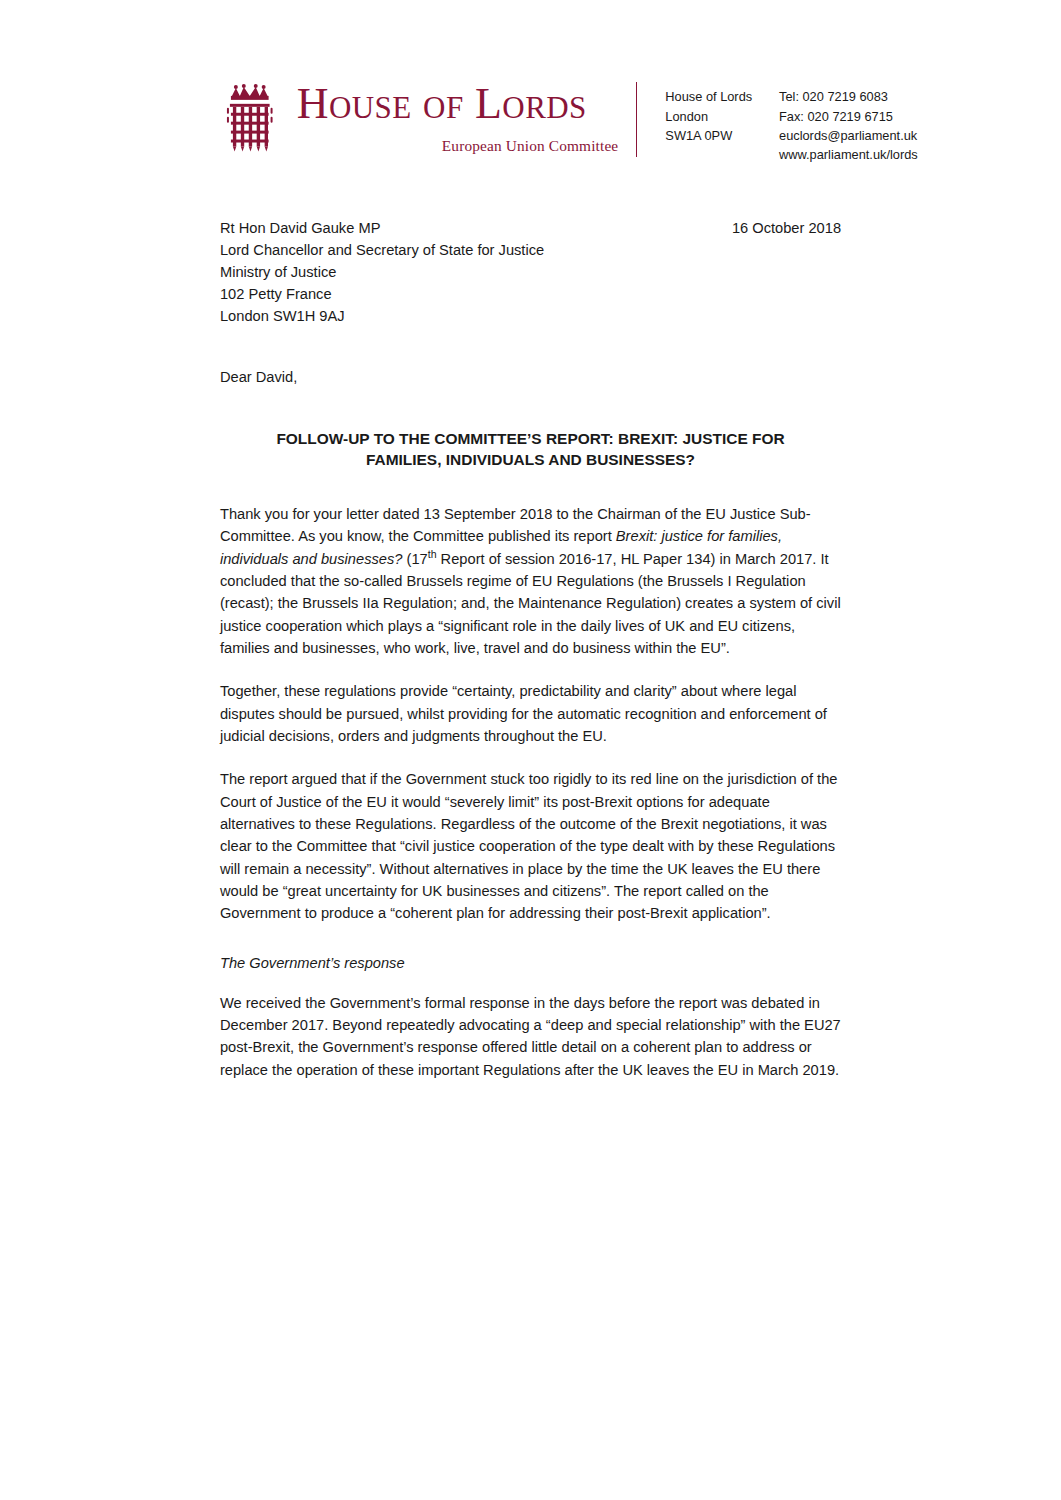House of Lords
European Union Committee
House of Lords
London
SW1A 0PW
Tel: 020 7219 6083
Fax: 020 7219 6715
euclords@parliament.uk
www.parliament.uk/lords
16 October 2018 Rt Hon David Gauke MP
Lord Chancellor and Secretary of State for Justice
Ministry of Justice
102 Petty France
London SW1H 9AJ
Dear David,
Follow-up to the Committee’s report: Brexit: justice for families, individuals and businesses?
Thank you for your letter dated 13 September 2018 to the Chairman of the EU Justice Sub-Committee. As you know, the Committee published its report Brexit: justice for families, individuals and businesses? (17th Report of session 2016-17, HL Paper 134) in March 2017. It concluded that the so-called Brussels regime of EU Regulations (the Brussels I Regulation (recast); the Brussels IIa Regulation; and, the Maintenance Regulation) creates a system of civil justice cooperation which plays a “significant role in the daily lives of UK and EU citizens, families and businesses, who work, live, travel and do business within the EU”.
Together, these regulations provide “certainty, predictability and clarity” about where legal disputes should be pursued, whilst providing for the automatic recognition and enforcement of judicial decisions, orders and judgments throughout the EU.
The report argued that if the Government stuck too rigidly to its red line on the jurisdiction of the Court of Justice of the EU it would “severely limit” its post-Brexit options for adequate alternatives to these Regulations. Regardless of the outcome of the Brexit negotiations, it was clear to the Committee that “civil justice cooperation of the type dealt with by these Regulations will remain a necessity”. Without alternatives in place by the time the UK leaves the EU there would be “great uncertainty for UK businesses and citizens”. The report called on the Government to produce a “coherent plan for addressing their post-Brexit application”.
The Government’s response
We received the Government’s formal response in the days before the report was debated in December 2017. Beyond repeatedly advocating a “deep and special relationship” with the EU27 post-Brexit, the Government’s response offered little detail on a coherent plan to address or replace the operation of these important Regulations after the UK leaves the EU in March 2019.